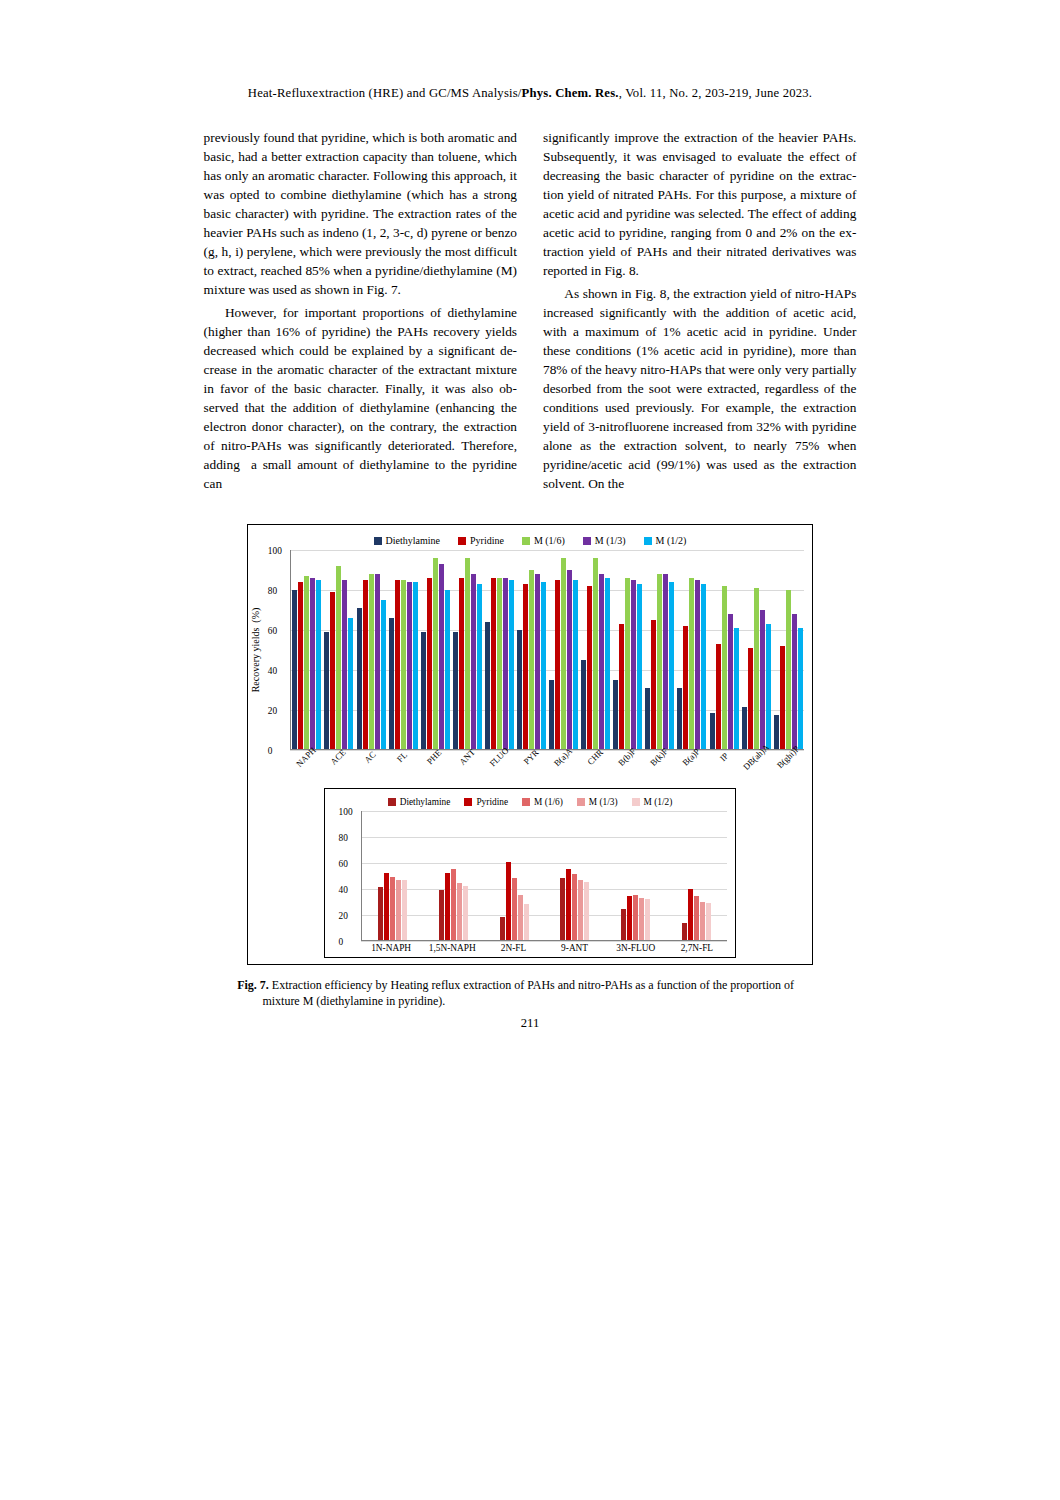Heat-Refluxextraction (HRE) and GC/MS Analysis/Phys. Chem. Res., Vol. 11, No. 2, 203-219, June 2023.
previously found that pyridine, which is both aromatic and basic, had a better extraction capacity than toluene, which has only an aromatic character. Following this approach, it was opted to combine diethylamine (which has a strong basic character) with pyridine. The extraction rates of the heavier PAHs such as indeno (1, 2, 3-c, d) pyrene or benzo (g, h, i) perylene, which were previously the most difficult to extract, reached 85% when a pyridine/diethylamine (M) mixture was used as shown in Fig. 7.
However, for important proportions of diethylamine (higher than 16% of pyridine) the PAHs recovery yields decreased which could be explained by a significant decrease in the aromatic character of the extractant mixture in favor of the basic character. Finally, it was also observed that the addition of diethylamine (enhancing the electron donor character), on the contrary, the extraction of nitro-PAHs was significantly deteriorated. Therefore, adding a small amount of diethylamine to the pyridine can
significantly improve the extraction of the heavier PAHs. Subsequently, it was envisaged to evaluate the effect of decreasing the basic character of pyridine on the extraction yield of nitrated PAHs. For this purpose, a mixture of acetic acid and pyridine was selected. The effect of adding acetic acid to pyridine, ranging from 0 and 2% on the extraction yield of PAHs and their nitrated derivatives was reported in Fig. 8.
As shown in Fig. 8, the extraction yield of nitro-HAPs increased significantly with the addition of acetic acid, with a maximum of 1% acetic acid in pyridine. Under these conditions (1% acetic acid in pyridine), more than 78% of the heavy nitro-HAPs that were only very partially desorbed from the soot were extracted, regardless of the conditions used previously. For example, the extraction yield of 3-nitrofluorene increased from 32% with pyridine alone as the extraction solvent, to nearly 75% when pyridine/acetic acid (99/1%) was used as the extraction solvent. On the
Diethylamine Pyridine M (1/6) M (1/3) M (1/2)
Recovery yields (%)
100
80
60
40
20
0
NAPH ACE AC FL PHE ANT FLUO PYR B(a)A CHR B(b)F B(k)F B(a)P IP DB(ah)A B(ghi)P
Diethylamine Pyridine M (1/6) M (1/3) M (1/2)
100
80
60
40
20
0
1N-NAPH 1,5N-NAPH 2N-FL 9-ANT 3N-FLUO 2,7N-FL
Fig. 7. Extraction efficiency by Heating reflux extraction of PAHs and nitro-PAHs as a function of the proportion of mixture M (diethylamine in pyridine).
211